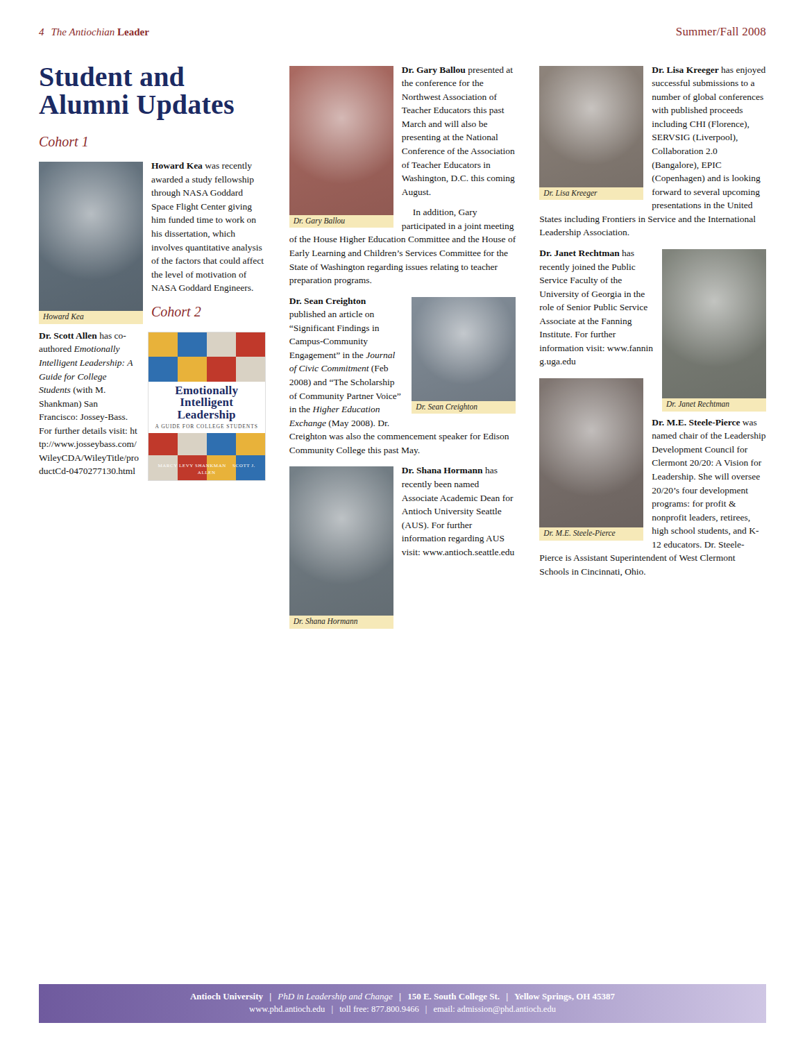4 The Antiochian Leader
Summer/Fall 2008
Student and
Alumni Updates
Cohort 1
Howard Kea
Howard Kea was recently awarded a study fellowship through NASA Goddard Space Flight Center giving him funded time to work on his dissertation, which involves quantitative analysis of the factors that could affect the level of motivation of NASA Goddard Engineers.
Cohort 2
Emotionally
Intelligent
Leadership
A Guide for College Students
Marcy Levy Shankman Scott J. Allen
Dr. Scott Allen has co-authored Emotionally Intelligent Leadership: A Guide for College Students (with M. Shankman) San Francisco: Jossey-Bass. For further details visit: http://www.josseybass.com/WileyCDA/WileyTitle/productCd-0470277130.html
Dr. Gary Ballou
Dr. Gary Ballou presented at the conference for the Northwest Association of Teacher Educators this past March and will also be presenting at the National Conference of the Association of Teacher Educators in Washington, D.C. this coming August.
In addition, Gary participated in a joint meeting of the House Higher Education Committee and the House of Early Learning and Children’s Services Committee for the State of Washington regarding issues relating to teacher preparation programs.
Dr. Sean Creighton
Dr. Sean Creighton published an article on “Significant Findings in Campus-Community Engagement” in the Journal of Civic Commitment (Feb 2008) and “The Scholarship of Community Partner Voice” in the Higher Education Exchange (May 2008). Dr. Creighton was also the commencement speaker for Edison Community College this past May.
Dr. Shana Hormann
Dr. Shana Hormann has recently been named Associate Academic Dean for Antioch University Seattle (AUS). For further information regarding AUS visit: www.antioch.seattle.edu
Dr. Lisa Kreeger
Dr. Lisa Kreeger has enjoyed successful submissions to a number of global conferences with published proceeds including CHI (Florence), SERVSIG (Liverpool), Collaboration 2.0 (Bangalore), EPIC (Copenhagen) and is looking forward to several upcoming presentations in the United States including Frontiers in Service and the International Leadership Association.
Dr. Janet Rechtman
Dr. Janet Rechtman has recently joined the Public Service Faculty of the University of Georgia in the role of Senior Public Service Associate at the Fanning Institute. For further information visit: www.fanning.uga.edu
Dr. M.E. Steele-Pierce
Dr. M.E. Steele-Pierce was named chair of the Leadership Development Council for Clermont 20/20: A Vision for Leadership. She will oversee 20/20’s four development programs: for profit & nonprofit leaders, retirees, high school students, and K-12 educators. Dr. Steele-Pierce is Assistant Superintendent of West Clermont Schools in Cincinnati, Ohio.
Antioch University | PhD in Leadership and Change | 150 E. South College St. | Yellow Springs, OH 45387
www.phd.antioch.edu | toll free: 877.800.9466 | email: admission@phd.antioch.edu